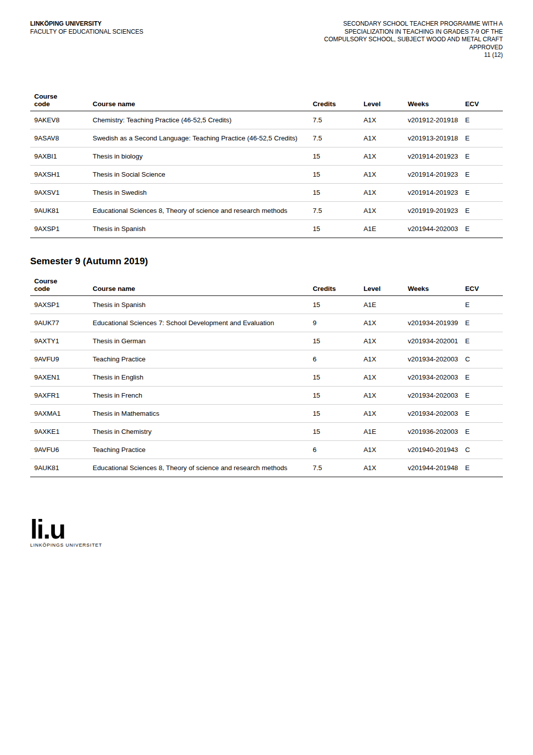LINKÖPING UNIVERSITY
FACULTY OF EDUCATIONAL SCIENCES
SECONDARY SCHOOL TEACHER PROGRAMME WITH A
SPECIALIZATION IN TEACHING IN GRADES 7-9 OF THE
COMPULSORY SCHOOL, SUBJECT WOOD AND METAL CRAFT
APPROVED
11 (12)
| Course code | Course name | Credits | Level | Weeks | ECV |
| --- | --- | --- | --- | --- | --- |
| 9AKEV8 | Chemistry: Teaching Practice (46-52,5 Credits) | 7.5 | A1X | v201912-201918 | E |
| 9ASAV8 | Swedish as a Second Language: Teaching Practice (46-52,5 Credits) | 7.5 | A1X | v201913-201918 | E |
| 9AXBI1 | Thesis in biology | 15 | A1X | v201914-201923 | E |
| 9AXSH1 | Thesis in Social Science | 15 | A1X | v201914-201923 | E |
| 9AXSV1 | Thesis in Swedish | 15 | A1X | v201914-201923 | E |
| 9AUK81 | Educational Sciences 8, Theory of science and research methods | 7.5 | A1X | v201919-201923 | E |
| 9AXSP1 | Thesis in Spanish | 15 | A1E | v201944-202003 | E |
Semester 9 (Autumn 2019)
| Course code | Course name | Credits | Level | Weeks | ECV |
| --- | --- | --- | --- | --- | --- |
| 9AXSP1 | Thesis in Spanish | 15 | A1E | | E |
| 9AUK77 | Educational Sciences 7: School Development and Evaluation | 9 | A1X | v201934-201939 | E |
| 9AXTY1 | Thesis in German | 15 | A1X | v201934-202001 | E |
| 9AVFU9 | Teaching Practice | 6 | A1X | v201934-202003 | C |
| 9AXEN1 | Thesis in English | 15 | A1X | v201934-202003 | E |
| 9AXFR1 | Thesis in French | 15 | A1X | v201934-202003 | E |
| 9AXMA1 | Thesis in Mathematics | 15 | A1X | v201934-202003 | E |
| 9AXKE1 | Thesis in Chemistry | 15 | A1E | v201936-202003 | E |
| 9AVFU6 | Teaching Practice | 6 | A1X | v201940-201943 | C |
| 9AUK81 | Educational Sciences 8, Theory of science and research methods | 7.5 | A1X | v201944-201948 | E |
li.u
LINKÖPINGS UNIVERSITET